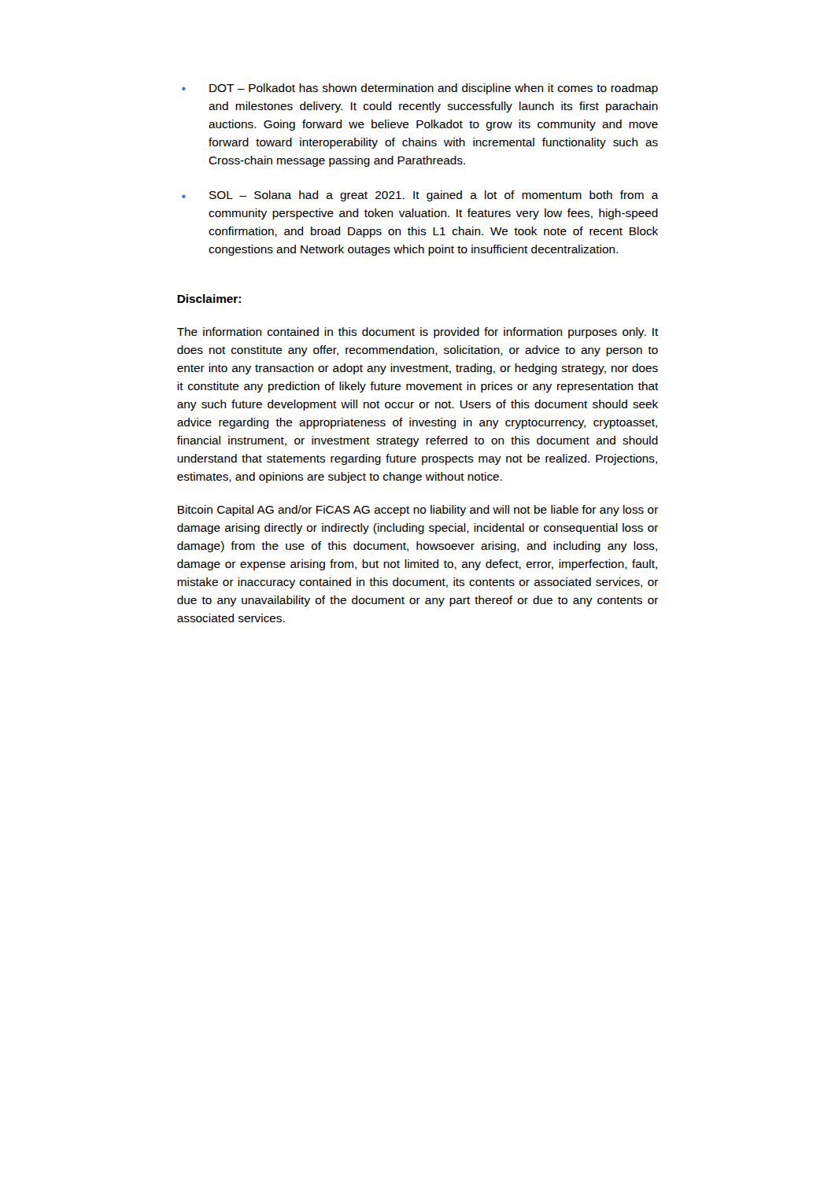DOT – Polkadot has shown determination and discipline when it comes to roadmap and milestones delivery. It could recently successfully launch its first parachain auctions. Going forward we believe Polkadot to grow its community and move forward toward interoperability of chains with incremental functionality such as Cross-chain message passing and Parathreads.
SOL – Solana had a great 2021. It gained a lot of momentum both from a community perspective and token valuation. It features very low fees, high-speed confirmation, and broad Dapps on this L1 chain. We took note of recent Block congestions and Network outages which point to insufficient decentralization.
Disclaimer:
The information contained in this document is provided for information purposes only. It does not constitute any offer, recommendation, solicitation, or advice to any person to enter into any transaction or adopt any investment, trading, or hedging strategy, nor does it constitute any prediction of likely future movement in prices or any representation that any such future development will not occur or not. Users of this document should seek advice regarding the appropriateness of investing in any cryptocurrency, cryptoasset, financial instrument, or investment strategy referred to on this document and should understand that statements regarding future prospects may not be realized. Projections, estimates, and opinions are subject to change without notice.
Bitcoin Capital AG and/or FiCAS AG accept no liability and will not be liable for any loss or damage arising directly or indirectly (including special, incidental or consequential loss or damage) from the use of this document, howsoever arising, and including any loss, damage or expense arising from, but not limited to, any defect, error, imperfection, fault, mistake or inaccuracy contained in this document, its contents or associated services, or due to any unavailability of the document or any part thereof or due to any contents or associated services.